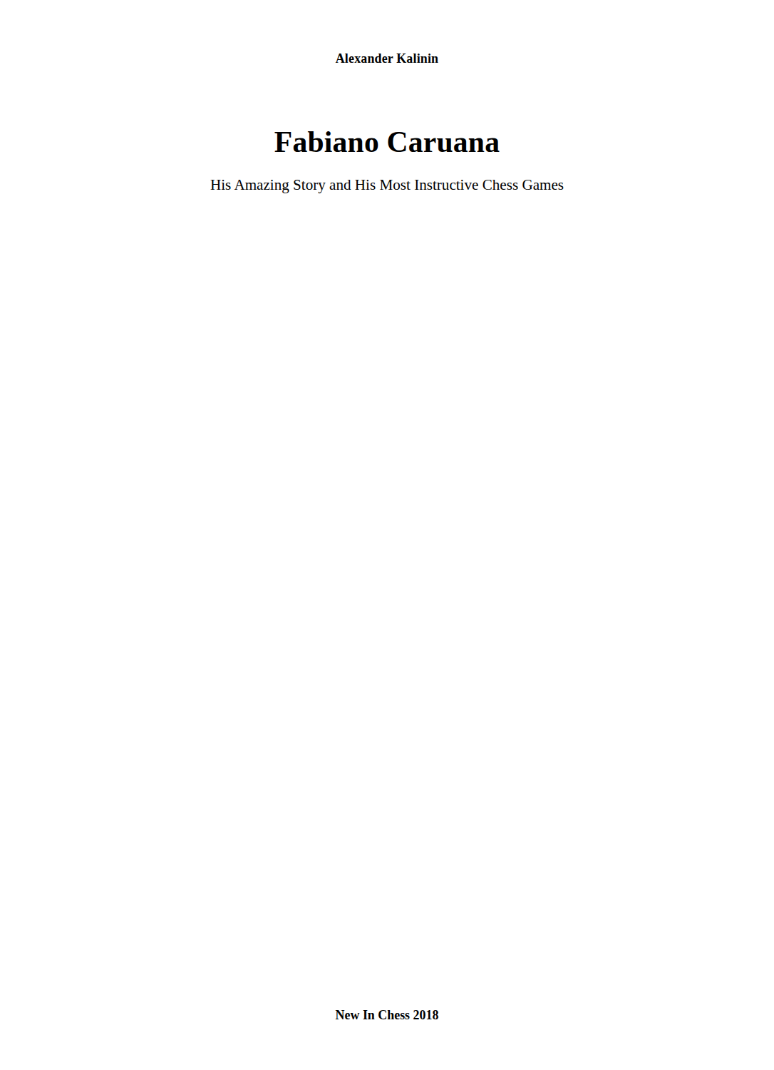Alexander Kalinin
Fabiano Caruana
His Amazing Story and His Most Instructive Chess Games
New In Chess 2018